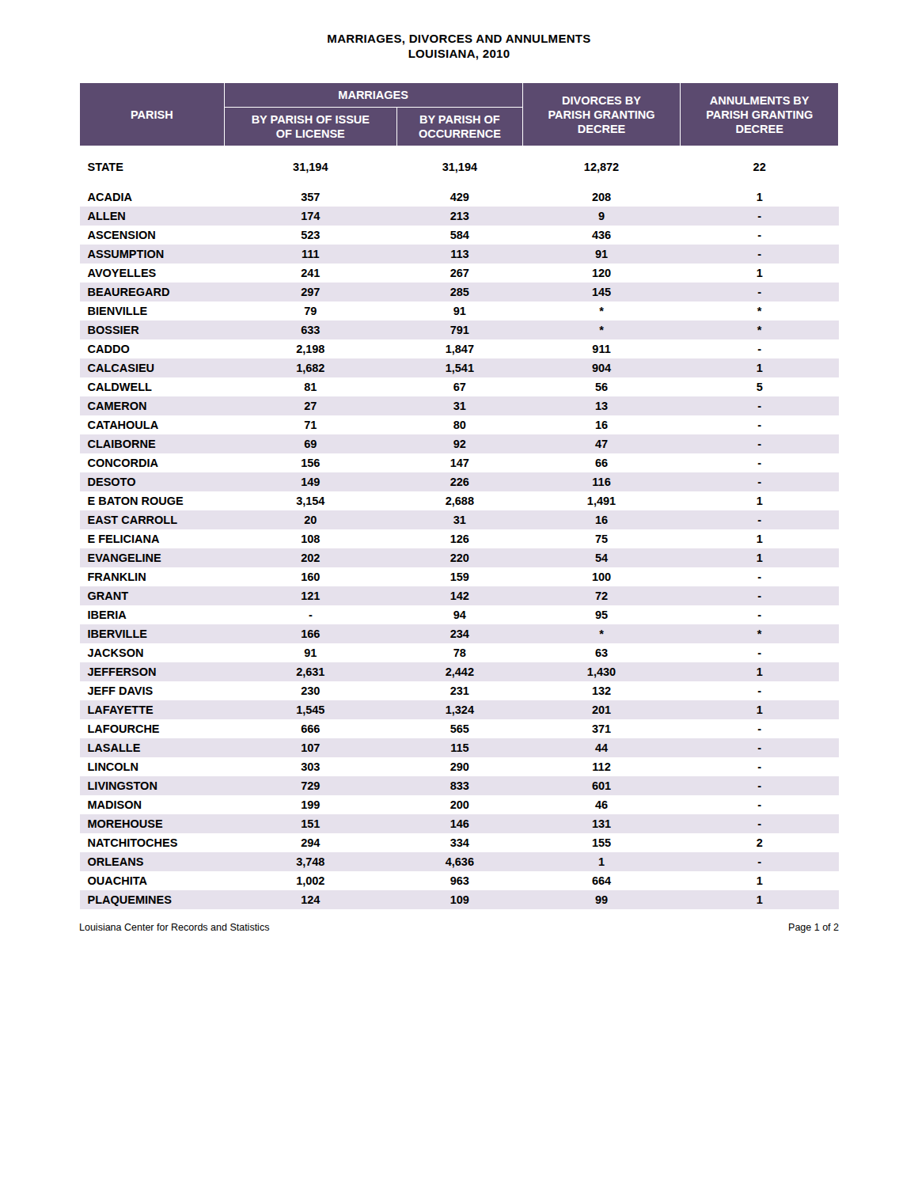MARRIAGES, DIVORCES AND ANNULMENTS
LOUISIANA, 2010
| PARISH | MARRIAGES | DIVORCES BY PARISH GRANTING DECREE | ANNULMENTS BY PARISH GRANTING DECREE |
| --- | --- | --- | --- |
| BY PARISH OF ISSUE OF LICENSE | BY PARISH OF OCCURRENCE |
| STATE | 31,194 | 31,194 | 12,872 | 22 |
| ACADIA | 357 | 429 | 208 | 1 |
| ALLEN | 174 | 213 | 9 | - |
| ASCENSION | 523 | 584 | 436 | - |
| ASSUMPTION | 111 | 113 | 91 | - |
| AVOYELLES | 241 | 267 | 120 | 1 |
| BEAUREGARD | 297 | 285 | 145 | - |
| BIENVILLE | 79 | 91 | * | * |
| BOSSIER | 633 | 791 | * | * |
| CADDO | 2,198 | 1,847 | 911 | - |
| CALCASIEU | 1,682 | 1,541 | 904 | 1 |
| CALDWELL | 81 | 67 | 56 | 5 |
| CAMERON | 27 | 31 | 13 | - |
| CATAHOULA | 71 | 80 | 16 | - |
| CLAIBORNE | 69 | 92 | 47 | - |
| CONCORDIA | 156 | 147 | 66 | - |
| DESOTO | 149 | 226 | 116 | - |
| E BATON ROUGE | 3,154 | 2,688 | 1,491 | 1 |
| EAST CARROLL | 20 | 31 | 16 | - |
| E FELICIANA | 108 | 126 | 75 | 1 |
| EVANGELINE | 202 | 220 | 54 | 1 |
| FRANKLIN | 160 | 159 | 100 | - |
| GRANT | 121 | 142 | 72 | - |
| IBERIA | - | 94 | 95 | - |
| IBERVILLE | 166 | 234 | * | * |
| JACKSON | 91 | 78 | 63 | - |
| JEFFERSON | 2,631 | 2,442 | 1,430 | 1 |
| JEFF DAVIS | 230 | 231 | 132 | - |
| LAFAYETTE | 1,545 | 1,324 | 201 | 1 |
| LAFOURCHE | 666 | 565 | 371 | - |
| LASALLE | 107 | 115 | 44 | - |
| LINCOLN | 303 | 290 | 112 | - |
| LIVINGSTON | 729 | 833 | 601 | - |
| MADISON | 199 | 200 | 46 | - |
| MOREHOUSE | 151 | 146 | 131 | - |
| NATCHITOCHES | 294 | 334 | 155 | 2 |
| ORLEANS | 3,748 | 4,636 | 1 | - |
| OUACHITA | 1,002 | 963 | 664 | 1 |
| PLAQUEMINES | 124 | 109 | 99 | 1 |
Louisiana Center for Records and Statistics
Page 1 of 2